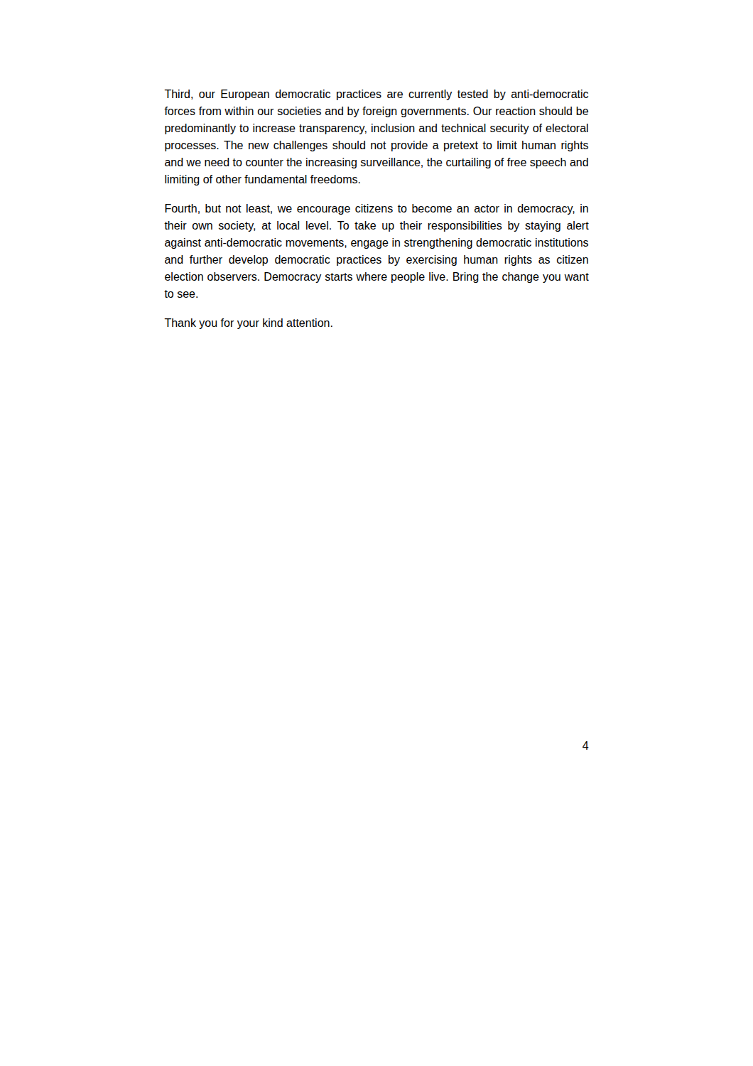Third, our European democratic practices are currently tested by anti-democratic forces from within our societies and by foreign governments. Our reaction should be predominantly to increase transparency, inclusion and technical security of electoral processes. The new challenges should not provide a pretext to limit human rights and we need to counter the increasing surveillance, the curtailing of free speech and limiting of other fundamental freedoms.
Fourth, but not least, we encourage citizens to become an actor in democracy, in their own society, at local level. To take up their responsibilities by staying alert against anti-democratic movements, engage in strengthening democratic institutions and further develop democratic practices by exercising human rights as citizen election observers. Democracy starts where people live. Bring the change you want to see.
Thank you for your kind attention.
4